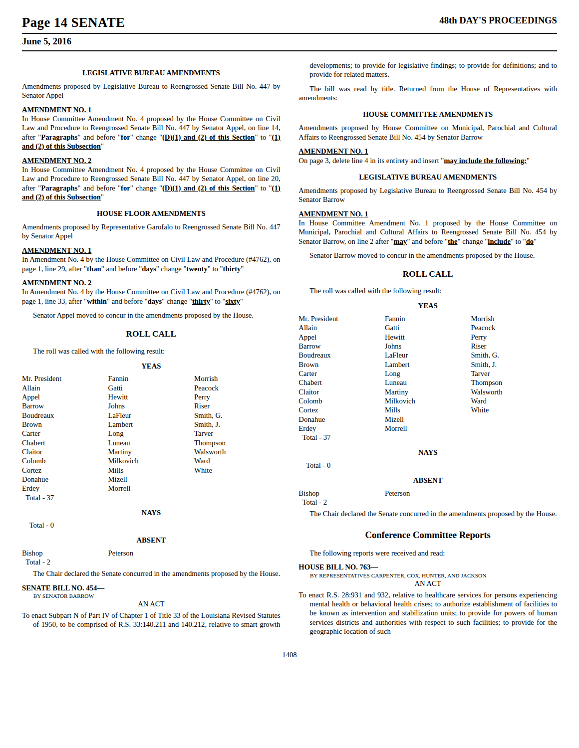Page 14 SENATE
48th DAY'S PROCEEDINGS
June 5, 2016
LEGISLATIVE BUREAU AMENDMENTS
Amendments proposed by Legislative Bureau to Reengrossed Senate Bill No. 447 by Senator Appel
AMENDMENT NO. 1
In House Committee Amendment No. 4 proposed by the House Committee on Civil Law and Procedure to Reengrossed Senate Bill No. 447 by Senator Appel, on line 14, after "Paragraphs" and before "for" change "(D)(1) and (2) of this Section" to "(1) and (2) of this Subsection"
AMENDMENT NO. 2
In House Committee Amendment No. 4 proposed by the House Committee on Civil Law and Procedure to Reengrossed Senate Bill No. 447 by Senator Appel, on line 20, after "Paragraphs" and before "for" change "(D)(1) and (2) of this Section" to "(1) and (2) of this Subsection"
HOUSE FLOOR AMENDMENTS
Amendments proposed by Representative Garofalo to Reengrossed Senate Bill No. 447 by Senator Appel
AMENDMENT NO. 1
In Amendment No. 4 by the House Committee on Civil Law and Procedure (#4762), on page 1, line 29, after "than" and before "days" change "twenty" to "thirty"
AMENDMENT NO. 2
In Amendment No. 4 by the House Committee on Civil Law and Procedure (#4762), on page 1, line 33, after "within" and before "days" change "thirty" to "sixty"
Senator Appel moved to concur in the amendments proposed by the House.
ROLL CALL
The roll was called with the following result:
YEAS
| Mr. President | Fannin | Morrish |
| Allain | Gatti | Peacock |
| Appel | Hewitt | Perry |
| Barrow | Johns | Riser |
| Boudreaux | LaFleur | Smith, G. |
| Brown | Lambert | Smith, J. |
| Carter | Long | Tarver |
| Chabert | Luneau | Thompson |
| Claitor | Martiny | Walsworth |
| Colomb | Milkovich | Ward |
| Cortez | Mills | White |
| Donahue | Mizell | |
| Erdey | Morrell | |
| Total - 37 | | |
NAYS
Total - 0
ABSENT
| Bishop | Peterson | |
| Total - 2 | | |
The Chair declared the Senate concurred in the amendments proposed by the House.
SENATE BILL NO. 454—
BY SENATOR BARROW
AN ACT
To enact Subpart N of Part IV of Chapter 1 of Title 33 of the Louisiana Revised Statutes of 1950, to be comprised of R.S. 33:140.211 and 140.212, relative to smart growth developments; to provide for legislative findings; to provide for definitions; and to provide for related matters.
The bill was read by title. Returned from the House of Representatives with amendments:
HOUSE COMMITTEE AMENDMENTS
Amendments proposed by House Committee on Municipal, Parochial and Cultural Affairs to Reengrossed Senate Bill No. 454 by Senator Barrow
AMENDMENT NO. 1
On page 3, delete line 4 in its entirety and insert "may include the following:"
LEGISLATIVE BUREAU AMENDMENTS
Amendments proposed by Legislative Bureau to Reengrossed Senate Bill No. 454 by Senator Barrow
AMENDMENT NO. 1
In House Committee Amendment No. 1 proposed by the House Committee on Municipal, Parochial and Cultural Affairs to Reengrossed Senate Bill No. 454 by Senator Barrow, on line 2 after "may" and before "the" change "include" to "do"
Senator Barrow moved to concur in the amendments proposed by the House.
ROLL CALL
The roll was called with the following result:
YEAS
| Mr. President | Fannin | Morrish |
| Allain | Gatti | Peacock |
| Appel | Hewitt | Perry |
| Barrow | Johns | Riser |
| Boudreaux | LaFleur | Smith, G. |
| Brown | Lambert | Smith, J. |
| Carter | Long | Tarver |
| Chabert | Luneau | Thompson |
| Claitor | Martiny | Walsworth |
| Colomb | Milkovich | Ward |
| Cortez | Mills | White |
| Donahue | Mizell | |
| Erdey | Morrell | |
| Total - 37 | | |
NAYS
Total - 0
ABSENT
| Bishop | Peterson | |
| Total - 2 | | |
The Chair declared the Senate concurred in the amendments proposed by the House.
Conference Committee Reports
The following reports were received and read:
HOUSE BILL NO. 763—
BY REPRESENTATIVES CARPENTER, COX, HUNTER, AND JACKSON
AN ACT
To enact R.S. 28:931 and 932, relative to healthcare services for persons experiencing mental health or behavioral health crises; to authorize establishment of facilities to be known as intervention and stabilization units; to provide for powers of human services districts and authorities with respect to such facilities; to provide for the geographic location of such
1408